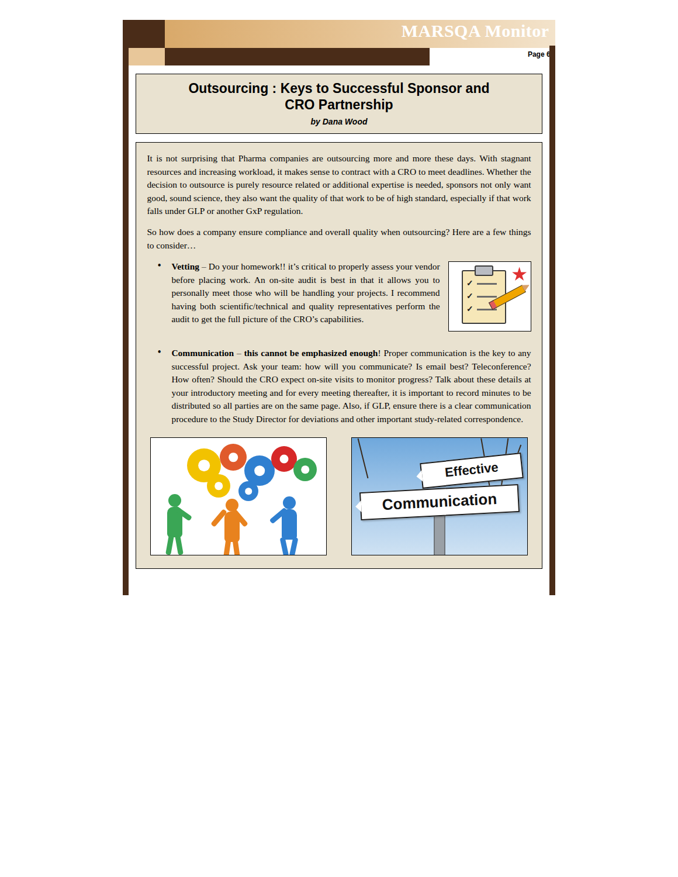MARSQA Monitor
Page 6
Outsourcing : Keys to Successful Sponsor and
CRO Partnership
by Dana Wood
It is not surprising that Pharma companies are outsourcing more and more these days. With stagnant resources and increasing workload, it makes sense to contract with a CRO to meet deadlines. Whether the decision to outsource is purely resource related or additional expertise is needed, sponsors not only want good, sound science, they also want the quality of that work to be of high standard, especially if that work falls under GLP or another GxP regulation.
So how does a company ensure compliance and overall quality when outsourcing? Here are a few things to consider…
✓
✓
✓
Vetting – Do your homework!! it’s critical to properly assess your vendor before placing work. An on-site audit is best in that it allows you to personally meet those who will be handling your projects. I recommend having both scientific/technical and quality representatives perform the audit to get the full picture of the CRO’s capabilities.
Communication – this cannot be emphasized enough! Proper communication is the key to any successful project. Ask your team: how will you communicate? Is email best? Teleconference? How often? Should the CRO expect on-site visits to monitor progress? Talk about these details at your introductory meeting and for every meeting thereafter, it is important to record minutes to be distributed so all parties are on the same page. Also, if GLP, ensure there is a clear communication procedure to the Study Director for deviations and other important study-related correspondence.
Effective
Communication